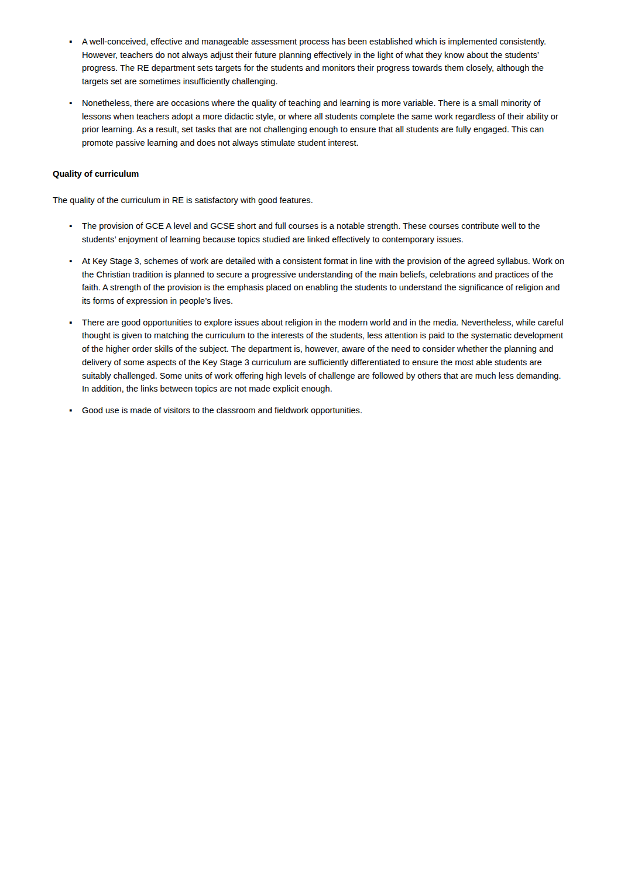A well-conceived, effective and manageable assessment process has been established which is implemented consistently. However, teachers do not always adjust their future planning effectively in the light of what they know about the students’ progress. The RE department sets targets for the students and monitors their progress towards them closely, although the targets set are sometimes insufficiently challenging.
Nonetheless, there are occasions where the quality of teaching and learning is more variable. There is a small minority of lessons when teachers adopt a more didactic style, or where all students complete the same work regardless of their ability or prior learning. As a result, set tasks that are not challenging enough to ensure that all students are fully engaged. This can promote passive learning and does not always stimulate student interest.
Quality of curriculum
The quality of the curriculum in RE is satisfactory with good features.
The provision of GCE A level and GCSE short and full courses is a notable strength. These courses contribute well to the students’ enjoyment of learning because topics studied are linked effectively to contemporary issues.
At Key Stage 3, schemes of work are detailed with a consistent format in line with the provision of the agreed syllabus. Work on the Christian tradition is planned to secure a progressive understanding of the main beliefs, celebrations and practices of the faith. A strength of the provision is the emphasis placed on enabling the students to understand the significance of religion and its forms of expression in people’s lives.
There are good opportunities to explore issues about religion in the modern world and in the media. Nevertheless, while careful thought is given to matching the curriculum to the interests of the students, less attention is paid to the systematic development of the higher order skills of the subject. The department is, however, aware of the need to consider whether the planning and delivery of some aspects of the Key Stage 3 curriculum are sufficiently differentiated to ensure the most able students are suitably challenged. Some units of work offering high levels of challenge are followed by others that are much less demanding. In addition, the links between topics are not made explicit enough.
Good use is made of visitors to the classroom and fieldwork opportunities.